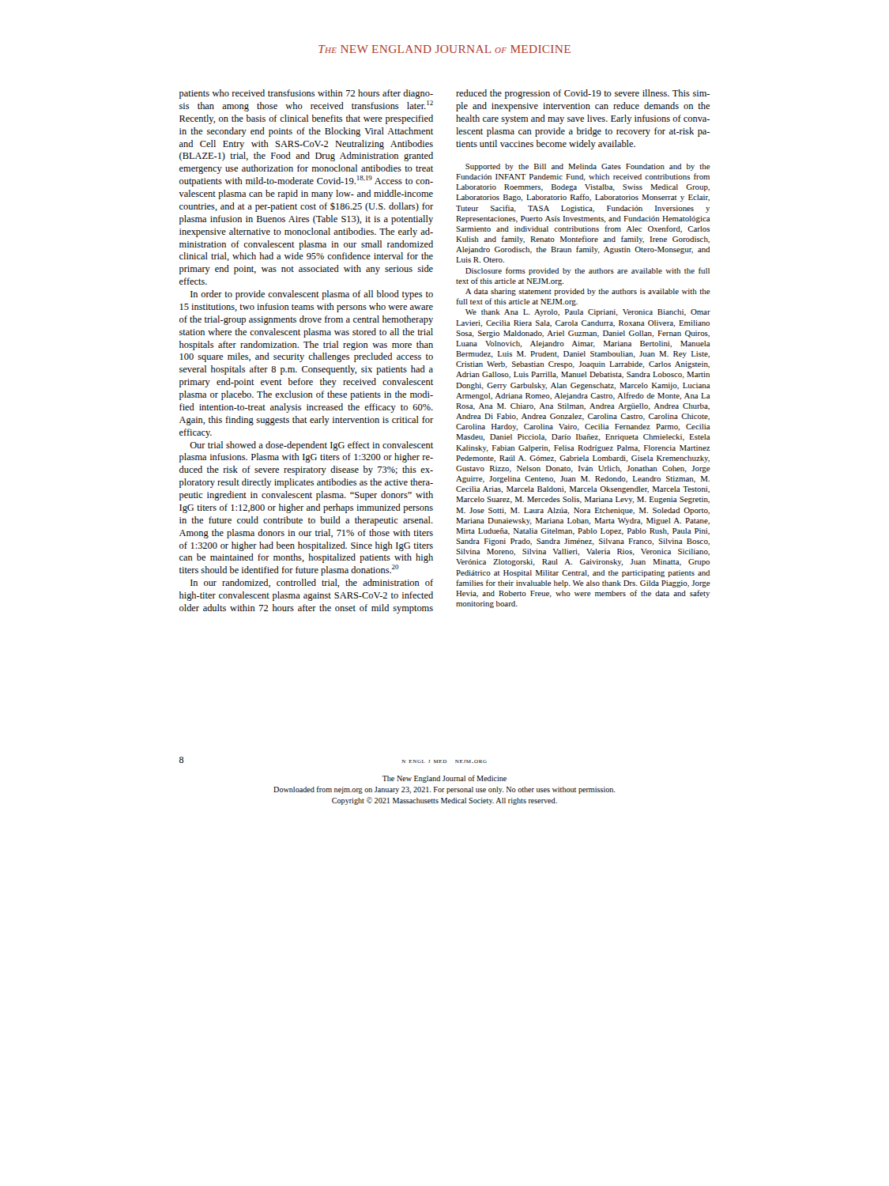The NEW ENGLAND JOURNAL of MEDICINE
patients who received transfusions within 72 hours after diagnosis than among those who received transfusions later.12 Recently, on the basis of clinical benefits that were prespecified in the secondary end points of the Blocking Viral Attachment and Cell Entry with SARS-CoV-2 Neutralizing Antibodies (BLAZE-1) trial, the Food and Drug Administration granted emergency use authorization for monoclonal antibodies to treat outpatients with mild-to-moderate Covid-19.18,19 Access to convalescent plasma can be rapid in many low- and middle-income countries, and at a per-patient cost of $186.25 (U.S. dollars) for plasma infusion in Buenos Aires (Table S13), it is a potentially inexpensive alternative to monoclonal antibodies. The early administration of convalescent plasma in our small randomized clinical trial, which had a wide 95% confidence interval for the primary end point, was not associated with any serious side effects.
In order to provide convalescent plasma of all blood types to 15 institutions, two infusion teams with persons who were aware of the trial-group assignments drove from a central hemotherapy station where the convalescent plasma was stored to all the trial hospitals after randomization. The trial region was more than 100 square miles, and security challenges precluded access to several hospitals after 8 p.m. Consequently, six patients had a primary end-point event before they received convalescent plasma or placebo. The exclusion of these patients in the modified intention-to-treat analysis increased the efficacy to 60%. Again, this finding suggests that early intervention is critical for efficacy.
Our trial showed a dose-dependent IgG effect in convalescent plasma infusions. Plasma with IgG titers of 1:3200 or higher reduced the risk of severe respiratory disease by 73%; this exploratory result directly implicates antibodies as the active therapeutic ingredient in convalescent plasma. “Super donors” with IgG titers of 1:12,800 or higher and perhaps immunized persons in the future could contribute to build a therapeutic arsenal. Among the plasma donors in our trial, 71% of those with titers of 1:3200 or higher had been hospitalized. Since high IgG titers can be maintained for months, hospitalized patients with high titers should be identified for future plasma donations.20
In our randomized, controlled trial, the administration of high-titer convalescent plasma against SARS-CoV-2 to infected older adults within 72 hours after the onset of mild symptoms reduced the progression of Covid-19 to severe illness. This simple and inexpensive intervention can reduce demands on the health care system and may save lives. Early infusions of convalescent plasma can provide a bridge to recovery for at-risk patients until vaccines become widely available.
Supported by the Bill and Melinda Gates Foundation and by the Fundación INFANT Pandemic Fund, which received contributions from Laboratorio Roemmers, Bodega Vistalba, Swiss Medical Group, Laboratorios Bago, Laboratorio Raffo, Laboratorios Monserrat y Eclair, Tuteur Sacifia, TASA Logistica, Fundación Inversiones y Representaciones, Puerto Asís Investments, and Fundación Hematológica Sarmiento and individual contributions from Alec Oxenford, Carlos Kulish and family, Renato Montefiore and family, Irene Gorodisch, Alejandro Gorodisch, the Braun family, Agustín Otero-Monsegur, and Luis R. Otero.
Disclosure forms provided by the authors are available with the full text of this article at NEJM.org.
A data sharing statement provided by the authors is available with the full text of this article at NEJM.org.
We thank Ana L. Ayrolo, Paula Cipriani, Veronica Bianchi, Omar Lavieri, Cecilia Riera Sala, Carola Candurra, Roxana Olivera, Emiliano Sosa, Sergio Maldonado, Ariel Guzman, Daniel Gollan, Fernan Quiros, Luana Volnovich, Alejandro Aimar, Mariana Bertolini, Manuela Bermudez, Luis M. Prudent, Daniel Stamboulian, Juan M. Rey Liste, Cristian Werb, Sebastian Crespo, Joaquin Larrabide, Carlos Anigstein, Adrian Galloso, Luis Parrilla, Manuel Debatista, Sandra Lobosco, Martin Donghi, Gerry Garbulsky, Alan Gegenschatz, Marcelo Kamijo, Luciana Armengol, Adriana Romeo, Alejandra Castro, Alfredo de Monte, Ana La Rosa, Ana M. Chiaro, Ana Stilman, Andrea Argüello, Andrea Churba, Andrea Di Fabio, Andrea Gonzalez, Carolina Castro, Carolina Chicote, Carolina Hardoy, Carolina Vairo, Cecilia Fernandez Parmo, Cecilia Masdeu, Daniel Picciola, Darío Ibañez, Enriqueta Chmielecki, Estela Kalinsky, Fabian Galperin, Felisa Rodríguez Palma, Florencia Martinez Pedemonte, Raúl A. Gómez, Gabriela Lombardi, Gisela Kremenchuzky, Gustavo Rizzo, Nelson Donato, Iván Urlich, Jonathan Cohen, Jorge Aguirre, Jorgelina Centeno, Juan M. Redondo, Leandro Stizman, M. Cecilia Arias, Marcela Baldoni, Marcela Oksengendler, Marcela Testoni, Marcelo Suarez, M. Mercedes Solis, Mariana Levy, M. Eugenia Segretin, M. Jose Sotti, M. Laura Alzúa, Nora Etchenique, M. Soledad Oporto, Mariana Dunaiewsky, Mariana Loban, Marta Wydra, Miguel A. Patane, Mirta Ludueña, Natalia Gitelman, Pablo Lopez, Pablo Rush, Paula Pini, Sandra Figoni Prado, Sandra Jiménez, Silvana Franco, Silvina Bosco, Silvina Moreno, Silvina Vallieri, Valeria Rios, Veronica Siciliano, Verónica Zlotogorski, Raul A. Gaivironsky, Juan Minatta, Grupo Pediátrico at Hospital Militar Central, and the participating patients and families for their invaluable help. We also thank Drs. Gilda Piaggio, Jorge Hevia, and Roberto Freue, who were members of the data and safety monitoring board.
8
n engl j med nejm.org
The New England Journal of Medicine
Downloaded from nejm.org on January 23, 2021. For personal use only. No other uses without permission.
Copyright © 2021 Massachusetts Medical Society. All rights reserved.